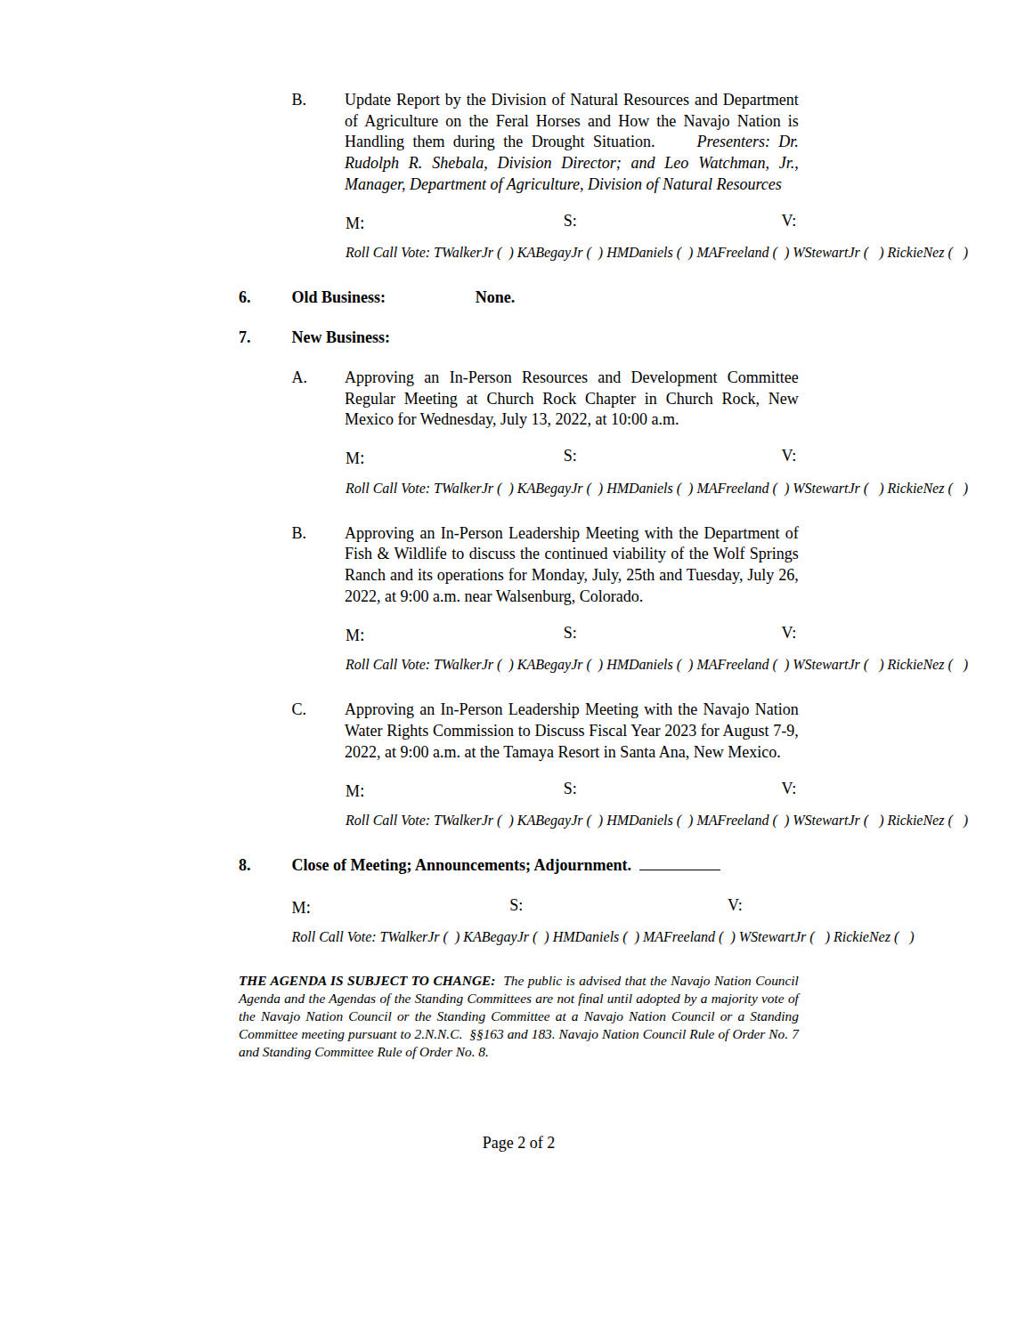B.
Update Report by the Division of Natural Resources and Department of Agriculture on the Feral Horses and How the Navajo Nation is Handling them during the Drought Situation. Presenters: Dr. Rudolph R. Shebala, Division Director; and Leo Watchman, Jr., Manager, Department of Agriculture, Division of Natural Resources
M:
S:
V:
Roll Call Vote: TWalkerJr ( ) KABegayJr ( ) HMDaniels ( ) MAFreeland ( ) WStewartJr ( ) RickieNez ( )
6.
Old Business: None.
7.
New Business:
A.
Approving an In-Person Resources and Development Committee Regular Meeting at Church Rock Chapter in Church Rock, New Mexico for Wednesday, July 13, 2022, at 10:00 a.m.
M:
S:
V:
Roll Call Vote: TWalkerJr ( ) KABegayJr ( ) HMDaniels ( ) MAFreeland ( ) WStewartJr ( ) RickieNez ( )
B.
Approving an In-Person Leadership Meeting with the Department of Fish & Wildlife to discuss the continued viability of the Wolf Springs Ranch and its operations for Monday, July, 25th and Tuesday, July 26, 2022, at 9:00 a.m. near Walsenburg, Colorado.
M:
S:
V:
Roll Call Vote: TWalkerJr ( ) KABegayJr ( ) HMDaniels ( ) MAFreeland ( ) WStewartJr ( ) RickieNez ( )
C.
Approving an In-Person Leadership Meeting with the Navajo Nation Water Rights Commission to Discuss Fiscal Year 2023 for August 7-9, 2022, at 9:00 a.m. at the Tamaya Resort in Santa Ana, New Mexico.
M:
S:
V:
Roll Call Vote: TWalkerJr ( ) KABegayJr ( ) HMDaniels ( ) MAFreeland ( ) WStewartJr ( ) RickieNez ( )
8.
Close of Meeting; Announcements; Adjournment.
M:
S:
V:
Roll Call Vote: TWalkerJr ( ) KABegayJr ( ) HMDaniels ( ) MAFreeland ( ) WStewartJr ( ) RickieNez ( )
THE AGENDA IS SUBJECT TO CHANGE: The public is advised that the Navajo Nation Council Agenda and the Agendas of the Standing Committees are not final until adopted by a majority vote of the Navajo Nation Council or the Standing Committee at a Navajo Nation Council or a Standing Committee meeting pursuant to 2.N.N.C. §§163 and 183. Navajo Nation Council Rule of Order No. 7 and Standing Committee Rule of Order No. 8.
Page 2 of 2